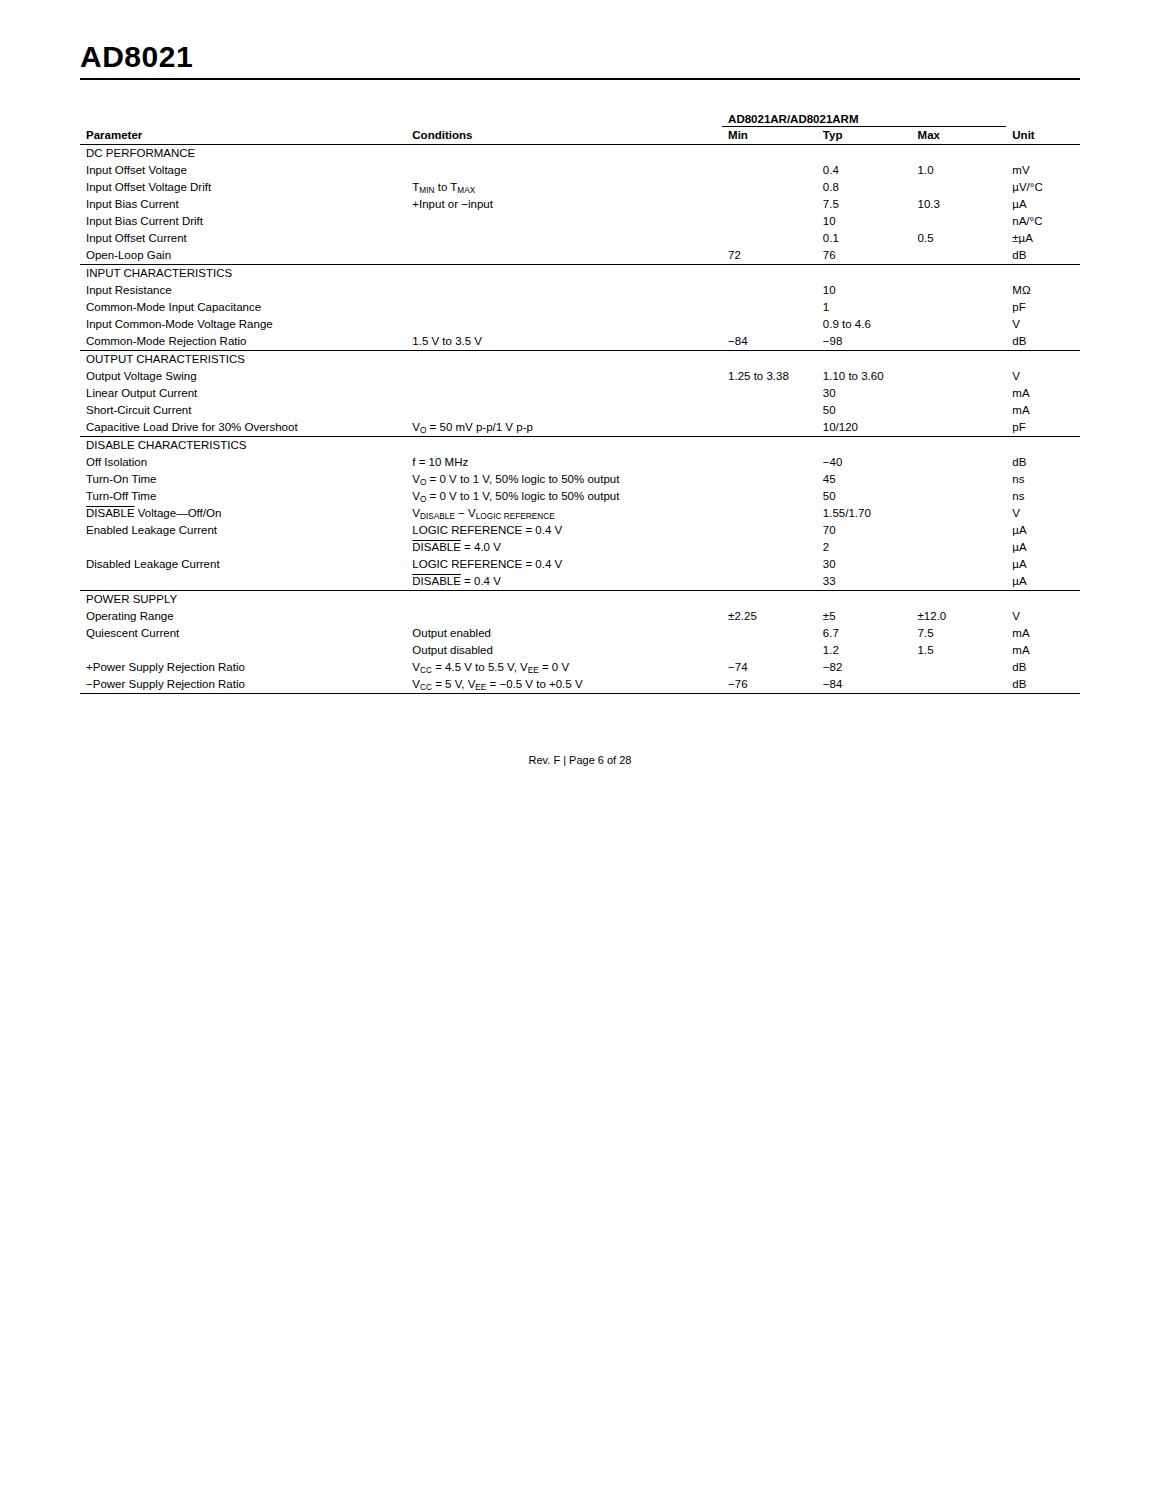AD8021
| | | AD8021AR/AD8021ARM | |
| --- | --- | --- | --- |
| Parameter | Conditions | Min | Typ | Max | Unit |
| DC PERFORMANCE | | | | | |
| Input Offset Voltage | | | 0.4 | 1.0 | mV |
| Input Offset Voltage Drift | T MIN to T MAX | | 0.8 | | µV/°C |
| Input Bias Current | +Input or −input | | 7.5 | 10.3 | µA |
| Input Bias Current Drift | | | 10 | | nA/°C |
| Input Offset Current | | | 0.1 | 0.5 | ±µA |
| Open-Loop Gain | | 72 | 76 | | dB |
| INPUT CHARACTERISTICS | | | | | |
| Input Resistance | | | 10 | | MΩ |
| Common-Mode Input Capacitance | | | 1 | | pF |
| Input Common-Mode Voltage Range | | | 0.9 to 4.6 | | V |
| Common-Mode Rejection Ratio | 1.5 V to 3.5 V | −84 | −98 | | dB |
| OUTPUT CHARACTERISTICS | | | | | |
| Output Voltage Swing | | 1.25 to 3.38 | 1.10 to 3.60 | | V |
| Linear Output Current | | | 30 | | mA |
| Short-Circuit Current | | | 50 | | mA |
| Capacitive Load Drive for 30% Overshoot | V O = 50 mV p-p/1 V p-p | | 10/120 | | pF |
| DISABLE CHARACTERISTICS | | | | | |
| Off Isolation | f = 10 MHz | | −40 | | dB |
| Turn-On Time | V O = 0 V to 1 V, 50% logic to 50% output | | 45 | | ns |
| Turn-Off Time | V O = 0 V to 1 V, 50% logic to 50% output | | 50 | | ns |
| DISABLE Voltage—Off/On | V DISABLE − V LOGIC REFERENCE | | 1.55/1.70 | | V |
| Enabled Leakage Current | LOGIC REFERENCE = 0.4 V | | 70 | | µA |
| | DISABLE = 4.0 V | | 2 | | µA |
| Disabled Leakage Current | LOGIC REFERENCE = 0.4 V | | 30 | | µA |
| | DISABLE = 0.4 V | | 33 | | µA |
| POWER SUPPLY | | | | | |
| Operating Range | | ±2.25 | ±5 | ±12.0 | V |
| Quiescent Current | Output enabled | | 6.7 | 7.5 | mA |
| | Output disabled | | 1.2 | 1.5 | mA |
| +Power Supply Rejection Ratio | V CC = 4.5 V to 5.5 V, V EE = 0 V | −74 | −82 | | dB |
| −Power Supply Rejection Ratio | V CC = 5 V, V EE = −0.5 V to +0.5 V | −76 | −84 | | dB |
Rev. F | Page 6 of 28